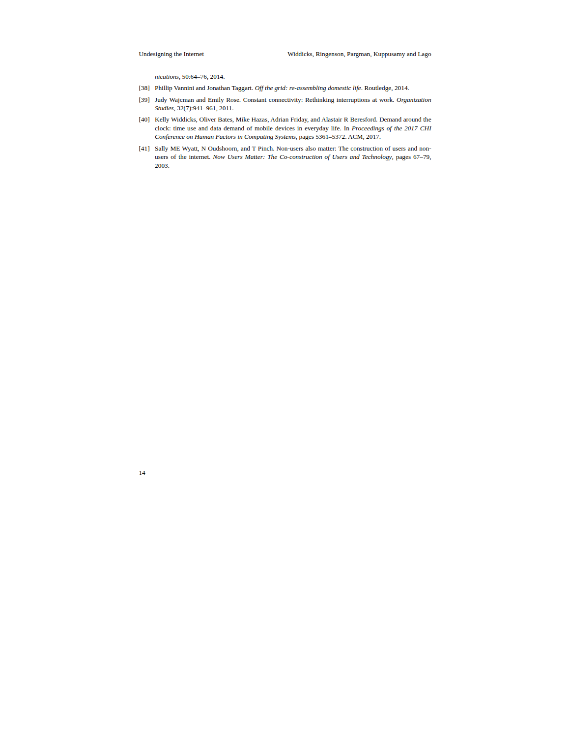Undesigning the Internet
Widdicks, Ringenson, Pargman, Kuppusamy and Lago
nications, 50:64–76, 2014.
[38] Phillip Vannini and Jonathan Taggart. Off the grid: re-assembling domestic life. Routledge, 2014.
[39] Judy Wajcman and Emily Rose. Constant connectivity: Rethinking interruptions at work. Organization Studies, 32(7):941–961, 2011.
[40] Kelly Widdicks, Oliver Bates, Mike Hazas, Adrian Friday, and Alastair R Beresford. Demand around the clock: time use and data demand of mobile devices in everyday life. In Proceedings of the 2017 CHI Conference on Human Factors in Computing Systems, pages 5361–5372. ACM, 2017.
[41] Sally ME Wyatt, N Oudshoorn, and T Pinch. Non-users also matter: The construction of users and non-users of the internet. Now Users Matter: The Co-construction of Users and Technology, pages 67–79, 2003.
14